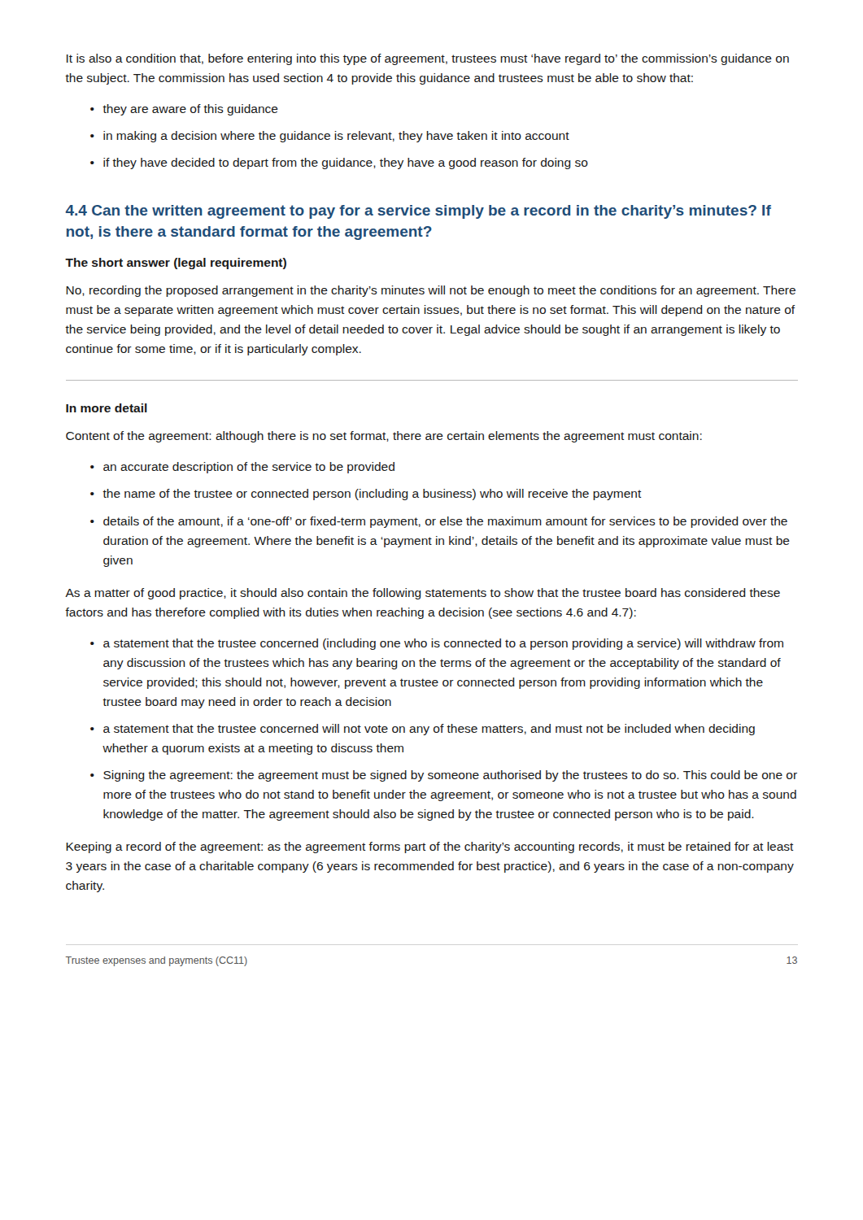It is also a condition that, before entering into this type of agreement, trustees must ‘have regard to’ the commission’s guidance on the subject. The commission has used section 4 to provide this guidance and trustees must be able to show that:
they are aware of this guidance
in making a decision where the guidance is relevant, they have taken it into account
if they have decided to depart from the guidance, they have a good reason for doing so
4.4 Can the written agreement to pay for a service simply be a record in the charity’s minutes? If not, is there a standard format for the agreement?
The short answer (legal requirement)
No, recording the proposed arrangement in the charity’s minutes will not be enough to meet the conditions for an agreement. There must be a separate written agreement which must cover certain issues, but there is no set format. This will depend on the nature of the service being provided, and the level of detail needed to cover it. Legal advice should be sought if an arrangement is likely to continue for some time, or if it is particularly complex.
In more detail
Content of the agreement: although there is no set format, there are certain elements the agreement must contain:
an accurate description of the service to be provided
the name of the trustee or connected person (including a business) who will receive the payment
details of the amount, if a ‘one-off’ or fixed-term payment, or else the maximum amount for services to be provided over the duration of the agreement. Where the benefit is a ‘payment in kind’, details of the benefit and its approximate value must be given
As a matter of good practice, it should also contain the following statements to show that the trustee board has considered these factors and has therefore complied with its duties when reaching a decision (see sections 4.6 and 4.7):
a statement that the trustee concerned (including one who is connected to a person providing a service) will withdraw from any discussion of the trustees which has any bearing on the terms of the agreement or the acceptability of the standard of service provided; this should not, however, prevent a trustee or connected person from providing information which the trustee board may need in order to reach a decision
a statement that the trustee concerned will not vote on any of these matters, and must not be included when deciding whether a quorum exists at a meeting to discuss them
Signing the agreement: the agreement must be signed by someone authorised by the trustees to do so. This could be one or more of the trustees who do not stand to benefit under the agreement, or someone who is not a trustee but who has a sound knowledge of the matter. The agreement should also be signed by the trustee or connected person who is to be paid.
Keeping a record of the agreement: as the agreement forms part of the charity’s accounting records, it must be retained for at least 3 years in the case of a charitable company (6 years is recommended for best practice), and 6 years in the case of a non-company charity.
Trustee expenses and payments (CC11) 13